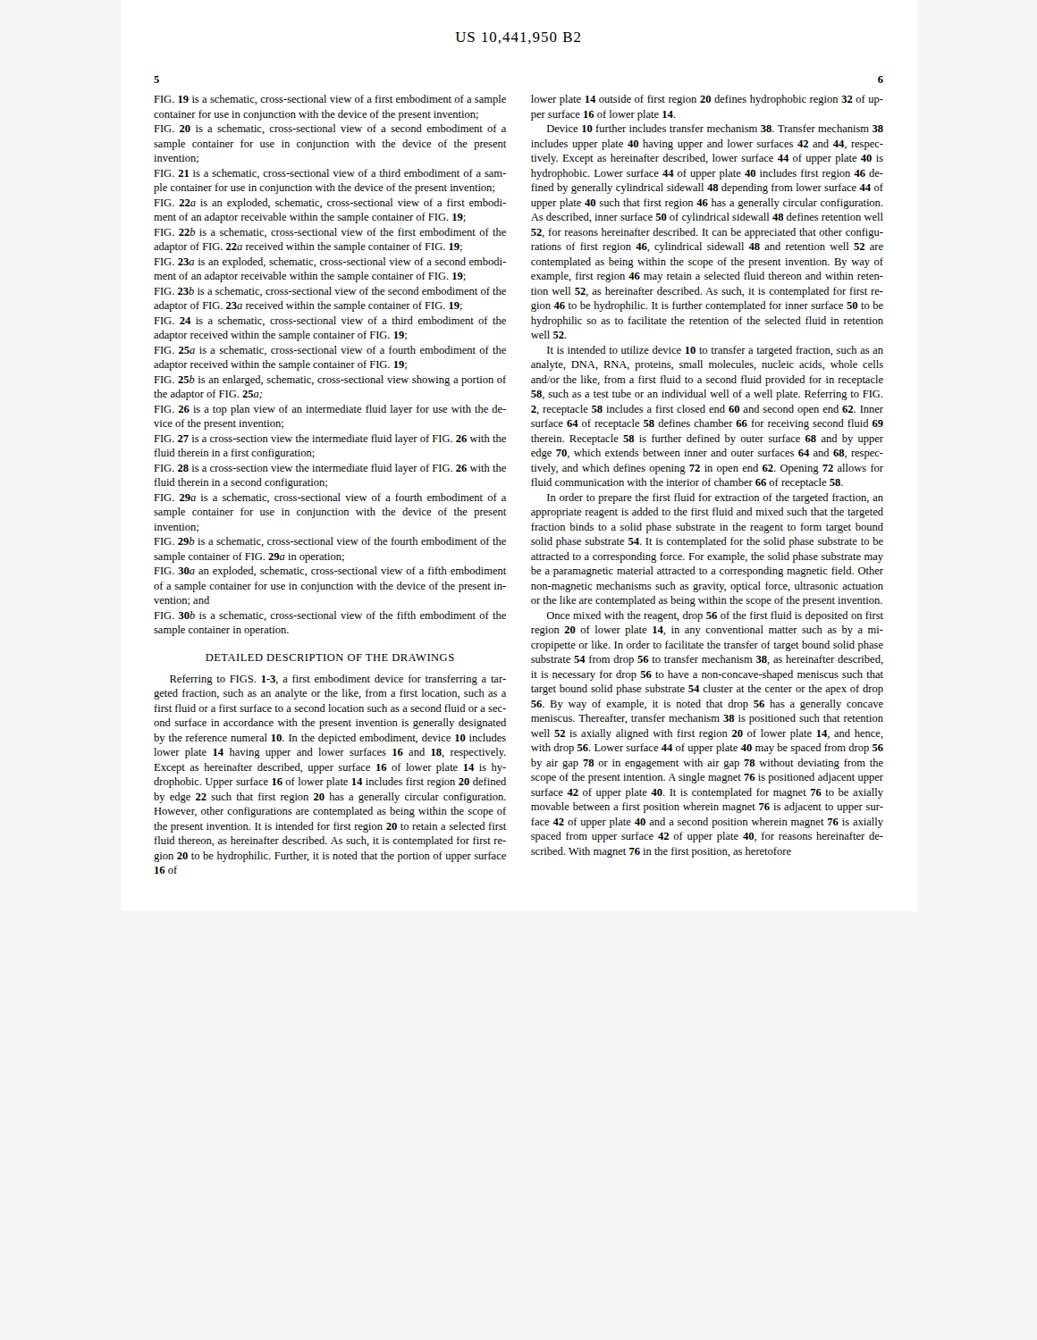US 10,441,950 B2
56
FIG. 19 is a schematic, cross-sectional view of a first embodiment of a sample container for use in conjunction with the device of the present invention;
FIG. 20 is a schematic, cross-sectional view of a second embodiment of a sample container for use in conjunction with the device of the present invention;
FIG. 21 is a schematic, cross-sectional view of a third embodiment of a sample container for use in conjunction with the device of the present invention;
FIG. 22 a is an exploded, schematic, cross-sectional view of a first embodiment of an adaptor receivable within the sample container of FIG. 19;
FIG. 22 b is a schematic, cross-sectional view of the first embodiment of the adaptor of FIG. 22 a received within the sample container of FIG. 19;
FIG. 23 a is an exploded, schematic, cross-sectional view of a second embodiment of an adaptor receivable within the sample container of FIG. 19;
FIG. 23 b is a schematic, cross-sectional view of the second embodiment of the adaptor of FIG. 23 a received within the sample container of FIG. 19;
FIG. 24 is a schematic, cross-sectional view of a third embodiment of the adaptor received within the sample container of FIG. 19;
FIG. 25 a is a schematic, cross-sectional view of a fourth embodiment of the adaptor received within the sample container of FIG. 19;
FIG. 25 b is an enlarged, schematic, cross-sectional view showing a portion of the adaptor of FIG. 25 a;
FIG. 26 is a top plan view of an intermediate fluid layer for use with the device of the present invention;
FIG. 27 is a cross-section view the intermediate fluid layer of FIG. 26 with the fluid therein in a first configuration;
FIG. 28 is a cross-section view the intermediate fluid layer of FIG. 26 with the fluid therein in a second configuration;
FIG. 29 a is a schematic, cross-sectional view of a fourth embodiment of a sample container for use in conjunction with the device of the present invention;
FIG. 29 b is a schematic, cross-sectional view of the fourth embodiment of the sample container of FIG. 29 a in operation;
FIG. 30 a an exploded, schematic, cross-sectional view of a fifth embodiment of a sample container for use in conjunction with the device of the present invention; and
FIG. 30 b is a schematic, cross-sectional view of the fifth embodiment of the sample container in operation.
Detailed Description of the Drawings
Referring to FIGS. 1-3, a first embodiment device for transferring a targeted fraction, such as an analyte or the like, from a first location, such as a first fluid or a first surface to a second location such as a second fluid or a second surface in accordance with the present invention is generally designated by the reference numeral 10. In the depicted embodiment, device 10 includes lower plate 14 having upper and lower surfaces 16 and 18, respectively. Except as hereinafter described, upper surface 16 of lower plate 14 is hydrophobic. Upper surface 16 of lower plate 14 includes first region 20 defined by edge 22 such that first region 20 has a generally circular configuration. However, other configurations are contemplated as being within the scope of the present invention. It is intended for first region 20 to retain a selected first fluid thereon, as hereinafter described. As such, it is contemplated for first region 20 to be hydrophilic. Further, it is noted that the portion of upper surface 16 of
lower plate 14 outside of first region 20 defines hydrophobic region 32 of upper surface 16 of lower plate 14.
Device 10 further includes transfer mechanism 38. Transfer mechanism 38 includes upper plate 40 having upper and lower surfaces 42 and 44, respectively. Except as hereinafter described, lower surface 44 of upper plate 40 is hydrophobic. Lower surface 44 of upper plate 40 includes first region 46 defined by generally cylindrical sidewall 48 depending from lower surface 44 of upper plate 40 such that first region 46 has a generally circular configuration. As described, inner surface 50 of cylindrical sidewall 48 defines retention well 52, for reasons hereinafter described. It can be appreciated that other configurations of first region 46, cylindrical sidewall 48 and retention well 52 are contemplated as being within the scope of the present invention. By way of example, first region 46 may retain a selected fluid thereon and within retention well 52, as hereinafter described. As such, it is contemplated for first region 46 to be hydrophilic. It is further contemplated for inner surface 50 to be hydrophilic so as to facilitate the retention of the selected fluid in retention well 52.
It is intended to utilize device 10 to transfer a targeted fraction, such as an analyte, DNA, RNA, proteins, small molecules, nucleic acids, whole cells and/or the like, from a first fluid to a second fluid provided for in receptacle 58, such as a test tube or an individual well of a well plate. Referring to FIG. 2, receptacle 58 includes a first closed end 60 and second open end 62. Inner surface 64 of receptacle 58 defines chamber 66 for receiving second fluid 69 therein. Receptacle 58 is further defined by outer surface 68 and by upper edge 70, which extends between inner and outer surfaces 64 and 68, respectively, and which defines opening 72 in open end 62. Opening 72 allows for fluid communication with the interior of chamber 66 of receptacle 58.
In order to prepare the first fluid for extraction of the targeted fraction, an appropriate reagent is added to the first fluid and mixed such that the targeted fraction binds to a solid phase substrate in the reagent to form target bound solid phase substrate 54. It is contemplated for the solid phase substrate to be attracted to a corresponding force. For example, the solid phase substrate may be a paramagnetic material attracted to a corresponding magnetic field. Other non-magnetic mechanisms such as gravity, optical force, ultrasonic actuation or the like are contemplated as being within the scope of the present invention.
Once mixed with the reagent, drop 56 of the first fluid is deposited on first region 20 of lower plate 14, in any conventional matter such as by a micropipette or like. In order to facilitate the transfer of target bound solid phase substrate 54 from drop 56 to transfer mechanism 38, as hereinafter described, it is necessary for drop 56 to have a non-concave-shaped meniscus such that target bound solid phase substrate 54 cluster at the center or the apex of drop 56. By way of example, it is noted that drop 56 has a generally concave meniscus. Thereafter, transfer mechanism 38 is positioned such that retention well 52 is axially aligned with first region 20 of lower plate 14, and hence, with drop 56. Lower surface 44 of upper plate 40 may be spaced from drop 56 by air gap 78 or in engagement with air gap 78 without deviating from the scope of the present intention. A single magnet 76 is positioned adjacent upper surface 42 of upper plate 40. It is contemplated for magnet 76 to be axially movable between a first position wherein magnet 76 is adjacent to upper surface 42 of upper plate 40 and a second position wherein magnet 76 is axially spaced from upper surface 42 of upper plate 40, for reasons hereinafter described. With magnet 76 in the first position, as heretofore